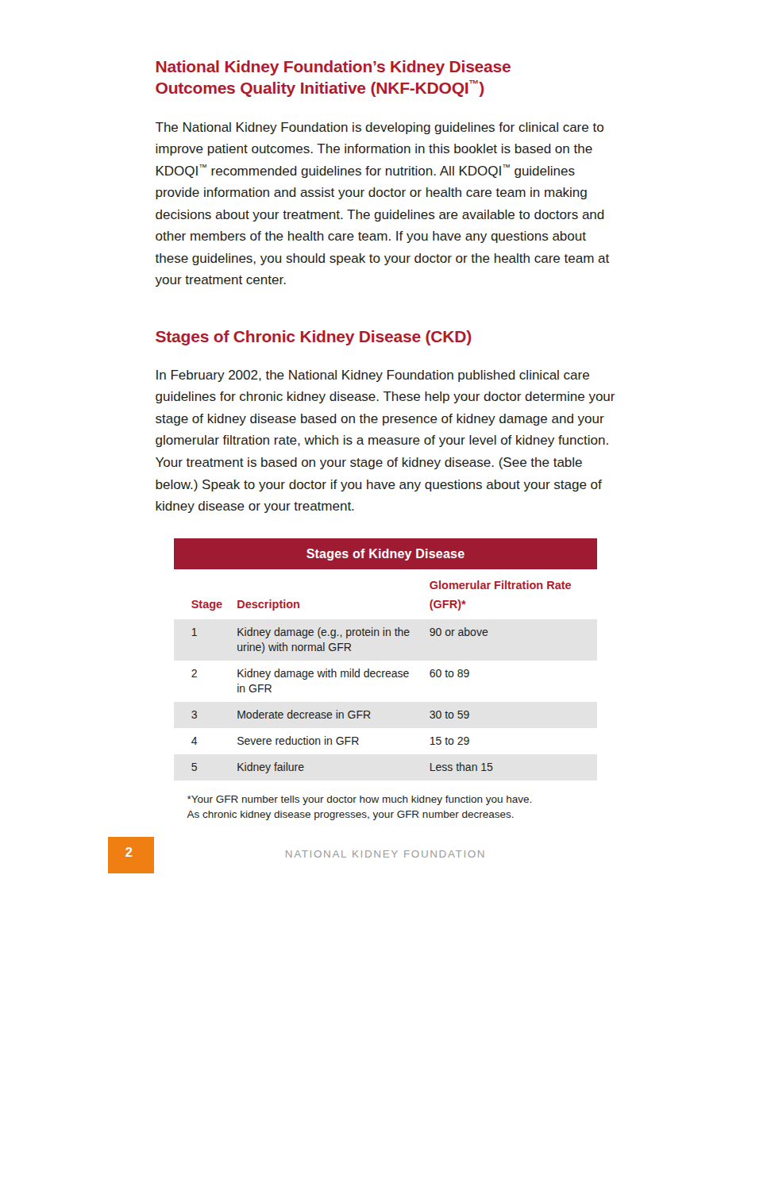National Kidney Foundation’s Kidney Disease
Outcomes Quality Initiative (NKF-KDOQI™)
The National Kidney Foundation is developing guidelines for clinical care to improve patient outcomes. The information in this booklet is based on the KDOQI™ recommended guidelines for nutrition. All KDOQI™ guidelines provide information and assist your doctor or health care team in making decisions about your treatment. The guidelines are available to doctors and other members of the health care team. If you have any questions about these guidelines, you should speak to your doctor or the health care team at your treatment center.
Stages of Chronic Kidney Disease (CKD)
In February 2002, the National Kidney Foundation published clinical care guidelines for chronic kidney disease. These help your doctor determine your stage of kidney disease based on the presence of kidney damage and your glomerular filtration rate, which is a measure of your level of kidney function. Your treatment is based on your stage of kidney disease. (See the table below.) Speak to your doctor if you have any questions about your stage of kidney disease or your treatment.
Stages of Kidney Disease
| Stage | Description | Glomerular Filtration Rate (GFR)* |
| --- | --- | --- |
| 1 | Kidney damage (e.g., protein in the urine) with normal GFR | 90 or above |
| 2 | Kidney damage with mild decrease in GFR | 60 to 89 |
| 3 | Moderate decrease in GFR | 30 to 59 |
| 4 | Severe reduction in GFR | 15 to 29 |
| 5 | Kidney failure | Less than 15 |
*Your GFR number tells your doctor how much kidney function you have.
As chronic kidney disease progresses, your GFR number decreases.
2
NATIONAL KIDNEY FOUNDATION